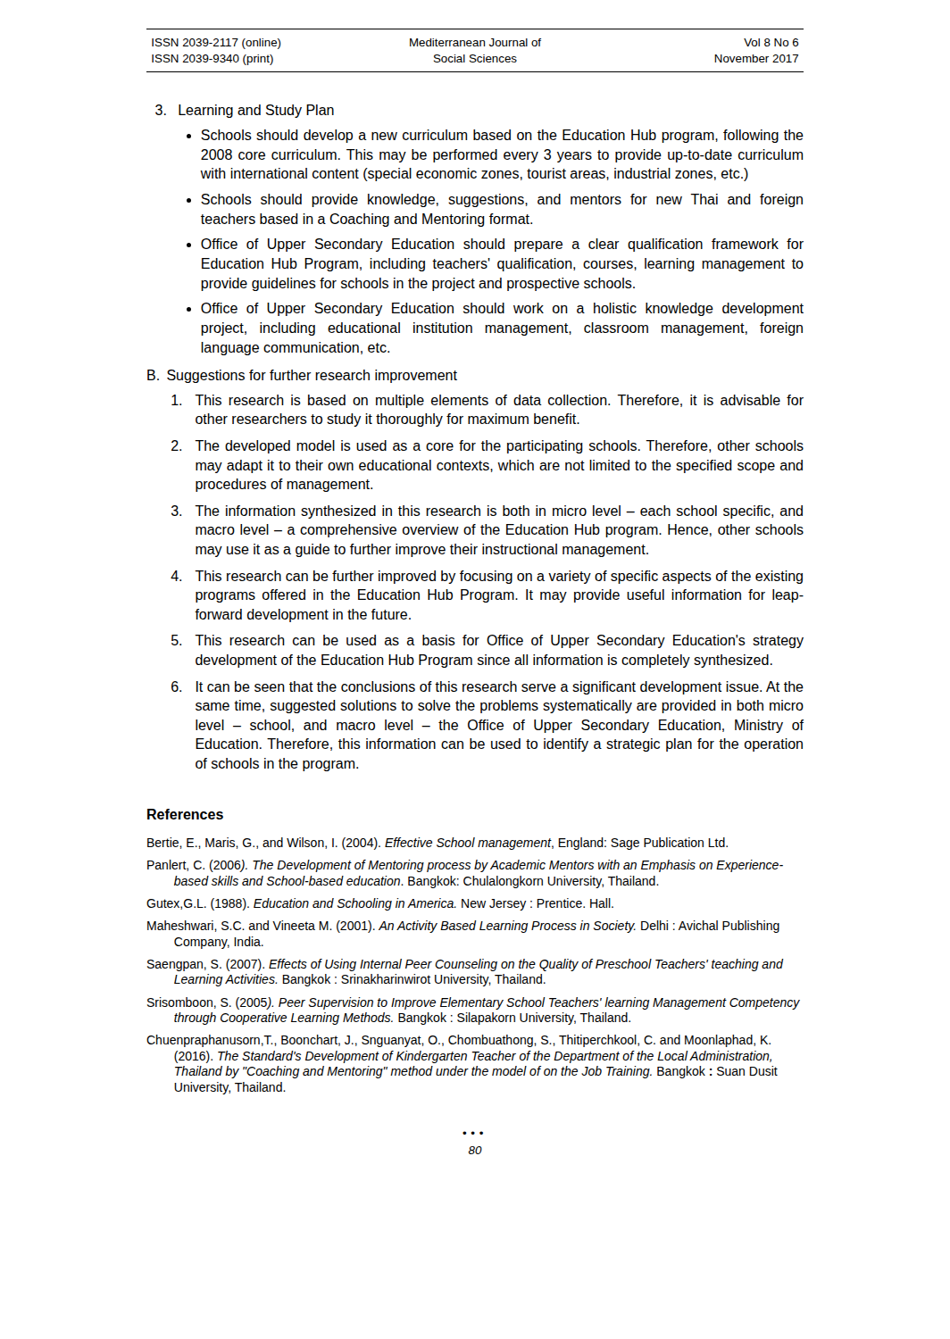| ISSN 2039-2117 (online) ISSN 2039-9340 (print) | Mediterranean Journal of Social Sciences | Vol 8 No 6 November 2017 |
3. Learning and Study Plan
Schools should develop a new curriculum based on the Education Hub program, following the 2008 core curriculum. This may be performed every 3 years to provide up-to-date curriculum with international content (special economic zones, tourist areas, industrial zones, etc.)
Schools should provide knowledge, suggestions, and mentors for new Thai and foreign teachers based in a Coaching and Mentoring format.
Office of Upper Secondary Education should prepare a clear qualification framework for Education Hub Program, including teachers' qualification, courses, learning management to provide guidelines for schools in the project and prospective schools.
Office of Upper Secondary Education should work on a holistic knowledge development project, including educational institution management, classroom management, foreign language communication, etc.
B. Suggestions for further research improvement
1. This research is based on multiple elements of data collection. Therefore, it is advisable for other researchers to study it thoroughly for maximum benefit.
2. The developed model is used as a core for the participating schools. Therefore, other schools may adapt it to their own educational contexts, which are not limited to the specified scope and procedures of management.
3. The information synthesized in this research is both in micro level – each school specific, and macro level – a comprehensive overview of the Education Hub program. Hence, other schools may use it as a guide to further improve their instructional management.
4. This research can be further improved by focusing on a variety of specific aspects of the existing programs offered in the Education Hub Program. It may provide useful information for leap-forward development in the future.
5. This research can be used as a basis for Office of Upper Secondary Education's strategy development of the Education Hub Program since all information is completely synthesized.
6. It can be seen that the conclusions of this research serve a significant development issue. At the same time, suggested solutions to solve the problems systematically are provided in both micro level – school, and macro level – the Office of Upper Secondary Education, Ministry of Education. Therefore, this information can be used to identify a strategic plan for the operation of schools in the program.
References
Bertie, E., Maris, G., and Wilson, I. (2004). Effective School management, England: Sage Publication Ltd.
Panlert, C. (2006). The Development of Mentoring process by Academic Mentors with an Emphasis on Experience-based skills and School-based education. Bangkok: Chulalongkorn University, Thailand.
Gutex,G.L. (1988). Education and Schooling in America. New Jersey : Prentice. Hall.
Maheshwari, S.C. and Vineeta M. (2001). An Activity Based Learning Process in Society. Delhi : Avichal Publishing Company, India.
Saengpan, S. (2007). Effects of Using Internal Peer Counseling on the Quality of Preschool Teachers' teaching and Learning Activities. Bangkok : Srinakharinwirot University, Thailand.
Srisomboon, S. (2005). Peer Supervision to Improve Elementary School Teachers' learning Management Competency through Cooperative Learning Methods. Bangkok : Silapakorn University, Thailand.
Chuenpraphanusorn,T., Boonchart, J., Snguanyat, O., Chombuathong, S., Thitiperchkool, C. and Moonlaphad, K. (2016). The Standard's Development of Kindergarten Teacher of the Department of the Local Administration, Thailand by "Coaching and Mentoring" method under the model of on the Job Training. Bangkok : Suan Dusit University, Thailand.
••• 80